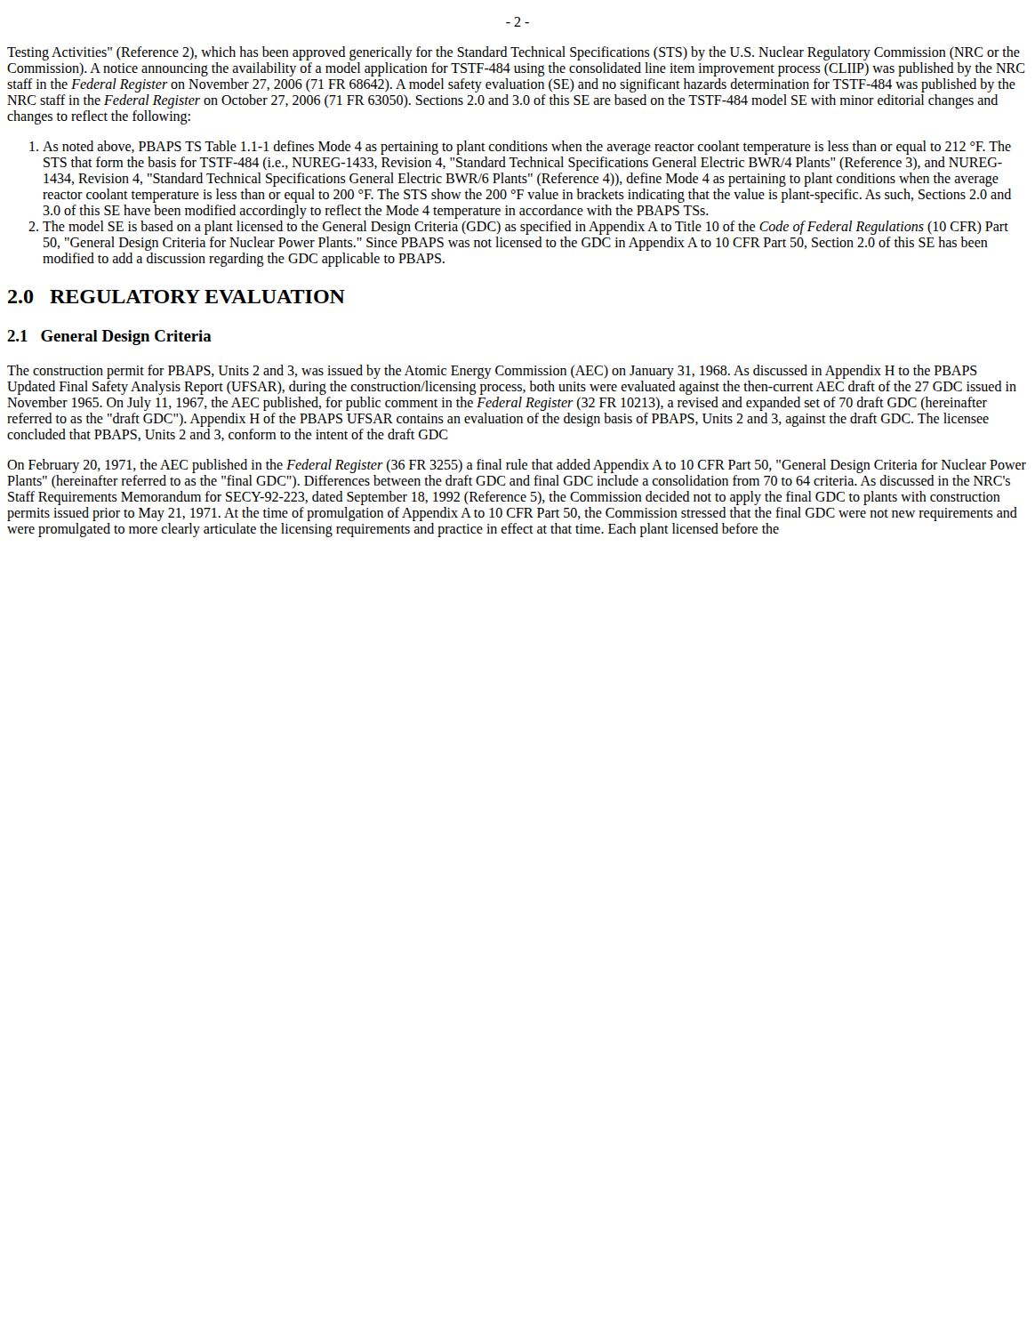- 2 -
Testing Activities" (Reference 2), which has been approved generically for the Standard Technical Specifications (STS) by the U.S. Nuclear Regulatory Commission (NRC or the Commission). A notice announcing the availability of a model application for TSTF-484 using the consolidated line item improvement process (CLIIP) was published by the NRC staff in the Federal Register on November 27, 2006 (71 FR 68642). A model safety evaluation (SE) and no significant hazards determination for TSTF-484 was published by the NRC staff in the Federal Register on October 27, 2006 (71 FR 63050). Sections 2.0 and 3.0 of this SE are based on the TSTF-484 model SE with minor editorial changes and changes to reflect the following:
As noted above, PBAPS TS Table 1.1-1 defines Mode 4 as pertaining to plant conditions when the average reactor coolant temperature is less than or equal to 212 °F. The STS that form the basis for TSTF-484 (i.e., NUREG-1433, Revision 4, "Standard Technical Specifications General Electric BWR/4 Plants" (Reference 3), and NUREG-1434, Revision 4, "Standard Technical Specifications General Electric BWR/6 Plants" (Reference 4)), define Mode 4 as pertaining to plant conditions when the average reactor coolant temperature is less than or equal to 200 °F. The STS show the 200 °F value in brackets indicating that the value is plant-specific. As such, Sections 2.0 and 3.0 of this SE have been modified accordingly to reflect the Mode 4 temperature in accordance with the PBAPS TSs.
The model SE is based on a plant licensed to the General Design Criteria (GDC) as specified in Appendix A to Title 10 of the Code of Federal Regulations (10 CFR) Part 50, "General Design Criteria for Nuclear Power Plants." Since PBAPS was not licensed to the GDC in Appendix A to 10 CFR Part 50, Section 2.0 of this SE has been modified to add a discussion regarding the GDC applicable to PBAPS.
2.0 REGULATORY EVALUATION
2.1 General Design Criteria
The construction permit for PBAPS, Units 2 and 3, was issued by the Atomic Energy Commission (AEC) on January 31, 1968. As discussed in Appendix H to the PBAPS Updated Final Safety Analysis Report (UFSAR), during the construction/licensing process, both units were evaluated against the then-current AEC draft of the 27 GDC issued in November 1965. On July 11, 1967, the AEC published, for public comment in the Federal Register (32 FR 10213), a revised and expanded set of 70 draft GDC (hereinafter referred to as the "draft GDC"). Appendix H of the PBAPS UFSAR contains an evaluation of the design basis of PBAPS, Units 2 and 3, against the draft GDC. The licensee concluded that PBAPS, Units 2 and 3, conform to the intent of the draft GDC
On February 20, 1971, the AEC published in the Federal Register (36 FR 3255) a final rule that added Appendix A to 10 CFR Part 50, "General Design Criteria for Nuclear Power Plants" (hereinafter referred to as the "final GDC"). Differences between the draft GDC and final GDC include a consolidation from 70 to 64 criteria. As discussed in the NRC's Staff Requirements Memorandum for SECY-92-223, dated September 18, 1992 (Reference 5), the Commission decided not to apply the final GDC to plants with construction permits issued prior to May 21, 1971. At the time of promulgation of Appendix A to 10 CFR Part 50, the Commission stressed that the final GDC were not new requirements and were promulgated to more clearly articulate the licensing requirements and practice in effect at that time. Each plant licensed before the